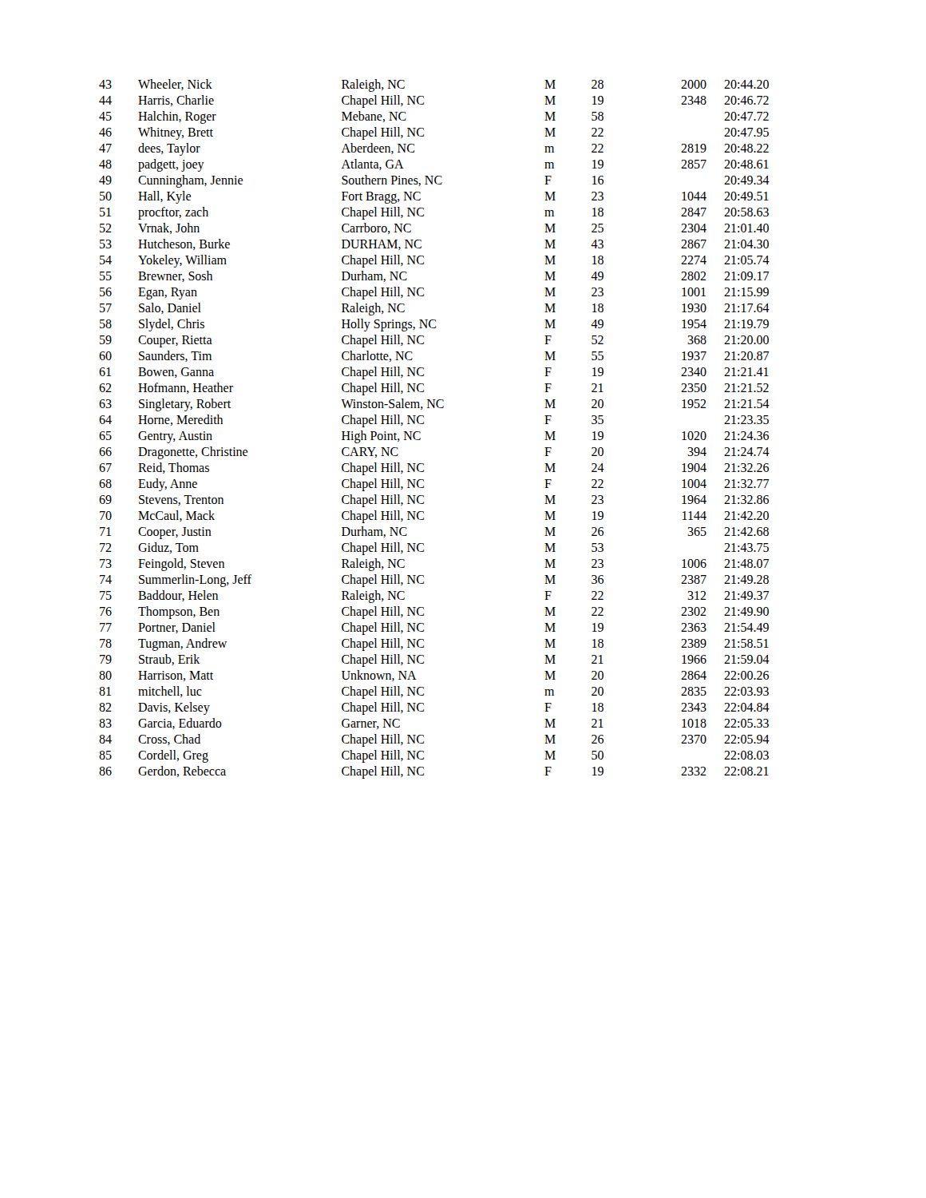| 43 | Wheeler, Nick | Raleigh, NC | M | 28 | 2000 | 20:44.20 |
| 44 | Harris, Charlie | Chapel Hill, NC | M | 19 | 2348 | 20:46.72 |
| 45 | Halchin, Roger | Mebane, NC | M | 58 | | 20:47.72 |
| 46 | Whitney, Brett | Chapel Hill, NC | M | 22 | | 20:47.95 |
| 47 | dees, Taylor | Aberdeen, NC | m | 22 | 2819 | 20:48.22 |
| 48 | padgett, joey | Atlanta, GA | m | 19 | 2857 | 20:48.61 |
| 49 | Cunningham, Jennie | Southern Pines, NC | F | 16 | | 20:49.34 |
| 50 | Hall, Kyle | Fort Bragg, NC | M | 23 | 1044 | 20:49.51 |
| 51 | procftor, zach | Chapel Hill, NC | m | 18 | 2847 | 20:58.63 |
| 52 | Vrnak, John | Carrboro, NC | M | 25 | 2304 | 21:01.40 |
| 53 | Hutcheson, Burke | DURHAM, NC | M | 43 | 2867 | 21:04.30 |
| 54 | Yokeley, William | Chapel Hill, NC | M | 18 | 2274 | 21:05.74 |
| 55 | Brewner, Sosh | Durham, NC | M | 49 | 2802 | 21:09.17 |
| 56 | Egan, Ryan | Chapel Hill, NC | M | 23 | 1001 | 21:15.99 |
| 57 | Salo, Daniel | Raleigh, NC | M | 18 | 1930 | 21:17.64 |
| 58 | Slydel, Chris | Holly Springs, NC | M | 49 | 1954 | 21:19.79 |
| 59 | Couper, Rietta | Chapel Hill, NC | F | 52 | 368 | 21:20.00 |
| 60 | Saunders, Tim | Charlotte, NC | M | 55 | 1937 | 21:20.87 |
| 61 | Bowen, Ganna | Chapel Hill, NC | F | 19 | 2340 | 21:21.41 |
| 62 | Hofmann, Heather | Chapel Hill, NC | F | 21 | 2350 | 21:21.52 |
| 63 | Singletary, Robert | Winston-Salem, NC | M | 20 | 1952 | 21:21.54 |
| 64 | Horne, Meredith | Chapel Hill, NC | F | 35 | | 21:23.35 |
| 65 | Gentry, Austin | High Point, NC | M | 19 | 1020 | 21:24.36 |
| 66 | Dragonette, Christine | CARY, NC | F | 20 | 394 | 21:24.74 |
| 67 | Reid, Thomas | Chapel Hill, NC | M | 24 | 1904 | 21:32.26 |
| 68 | Eudy, Anne | Chapel Hill, NC | F | 22 | 1004 | 21:32.77 |
| 69 | Stevens, Trenton | Chapel Hill, NC | M | 23 | 1964 | 21:32.86 |
| 70 | McCaul, Mack | Chapel Hill, NC | M | 19 | 1144 | 21:42.20 |
| 71 | Cooper, Justin | Durham, NC | M | 26 | 365 | 21:42.68 |
| 72 | Giduz, Tom | Chapel Hill, NC | M | 53 | | 21:43.75 |
| 73 | Feingold, Steven | Raleigh, NC | M | 23 | 1006 | 21:48.07 |
| 74 | Summerlin-Long, Jeff | Chapel Hill, NC | M | 36 | 2387 | 21:49.28 |
| 75 | Baddour, Helen | Raleigh, NC | F | 22 | 312 | 21:49.37 |
| 76 | Thompson, Ben | Chapel Hill, NC | M | 22 | 2302 | 21:49.90 |
| 77 | Portner, Daniel | Chapel Hill, NC | M | 19 | 2363 | 21:54.49 |
| 78 | Tugman, Andrew | Chapel Hill, NC | M | 18 | 2389 | 21:58.51 |
| 79 | Straub, Erik | Chapel Hill, NC | M | 21 | 1966 | 21:59.04 |
| 80 | Harrison, Matt | Unknown, NA | M | 20 | 2864 | 22:00.26 |
| 81 | mitchell, luc | Chapel Hill, NC | m | 20 | 2835 | 22:03.93 |
| 82 | Davis, Kelsey | Chapel Hill, NC | F | 18 | 2343 | 22:04.84 |
| 83 | Garcia, Eduardo | Garner, NC | M | 21 | 1018 | 22:05.33 |
| 84 | Cross, Chad | Chapel Hill, NC | M | 26 | 2370 | 22:05.94 |
| 85 | Cordell, Greg | Chapel Hill, NC | M | 50 | | 22:08.03 |
| 86 | Gerdon, Rebecca | Chapel Hill, NC | F | 19 | 2332 | 22:08.21 |